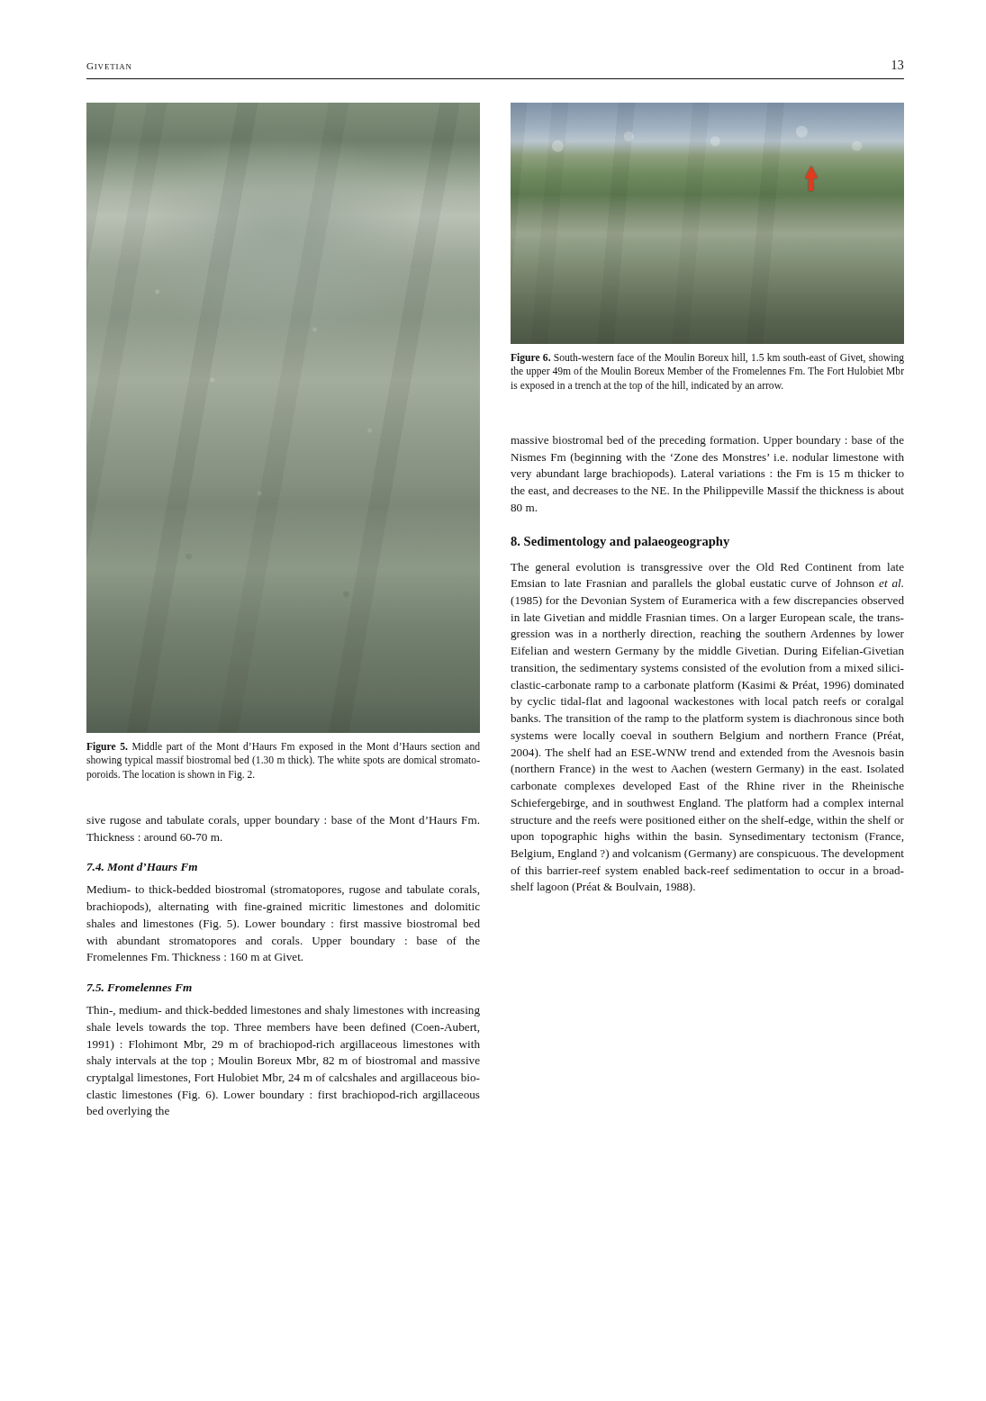Givetian
13
Figure 5. Middle part of the Mont d’Haurs Fm exposed in the Mont d’Haurs section and showing typical massif biostromal bed (1.30 m thick). The white spots are domical stromatoporoids. The location is shown in Fig. 2.
sive rugose and tabulate corals, upper boundary : base of the Mont d’Haurs Fm. Thickness : around 60-70 m.
7.4. Mont d’Haurs Fm
Medium- to thick-bedded biostromal (stromatopores, rugose and tabulate corals, brachiopods), alternating with fine-grained micritic limestones and dolomitic shales and limestones (Fig. 5). Lower boundary : first massive biostromal bed with abundant stromatopores and corals. Upper boundary : base of the Fromelennes Fm. Thickness : 160 m at Givet.
7.5. Fromelennes Fm
Thin-, medium- and thick-bedded limestones and shaly limestones with increasing shale levels towards the top. Three members have been defined (Coen-Aubert, 1991) : Flohimont Mbr, 29 m of brachiopod-rich argillaceous limestones with shaly intervals at the top ; Moulin Boreux Mbr, 82 m of biostromal and massive cryptalgal limestones, Fort Hulobiet Mbr, 24 m of calcshales and argillaceous bioclastic limestones (Fig. 6). Lower boundary : first brachiopod-rich argillaceous bed overlying the
Figure 6. South-western face of the Moulin Boreux hill, 1.5 km south-east of Givet, showing the upper 49m of the Moulin Boreux Member of the Fromelennes Fm. The Fort Hulobiet Mbr is exposed in a trench at the top of the hill, indicated by an arrow.
massive biostromal bed of the preceding formation. Upper boundary : base of the Nismes Fm (beginning with the ‘Zone des Monstres’ i.e. nodular limestone with very abundant large brachiopods). Lateral variations : the Fm is 15 m thicker to the east, and decreases to the NE. In the Philippeville Massif the thickness is about 80 m.
8. Sedimentology and palaeogeography
The general evolution is transgressive over the Old Red Continent from late Emsian to late Frasnian and parallels the global eustatic curve of Johnson et al. (1985) for the Devonian System of Euramerica with a few discrepancies observed in late Givetian and middle Frasnian times. On a larger European scale, the transgression was in a northerly direction, reaching the southern Ardennes by lower Eifelian and western Germany by the middle Givetian. During Eifelian-Givetian transition, the sedimentary systems consisted of the evolution from a mixed siliciclastic-carbonate ramp to a carbonate platform (Kasimi & Préat, 1996) dominated by cyclic tidal-flat and lagoonal wackestones with local patch reefs or coralgal banks. The transition of the ramp to the platform system is diachronous since both systems were locally coeval in southern Belgium and northern France (Préat, 2004). The shelf had an ESE-WNW trend and extended from the Avesnois basin (northern France) in the west to Aachen (western Germany) in the east. Isolated carbonate complexes developed East of the Rhine river in the Rheinische Schiefergebirge, and in southwest England. The platform had a complex internal structure and the reefs were positioned either on the shelf-edge, within the shelf or upon topographic highs within the basin. Synsedimentary tectonism (France, Belgium, England ?) and volcanism (Germany) are conspicuous. The development of this barrier-reef system enabled back-reef sedimentation to occur in a broad-shelf lagoon (Préat & Boulvain, 1988).